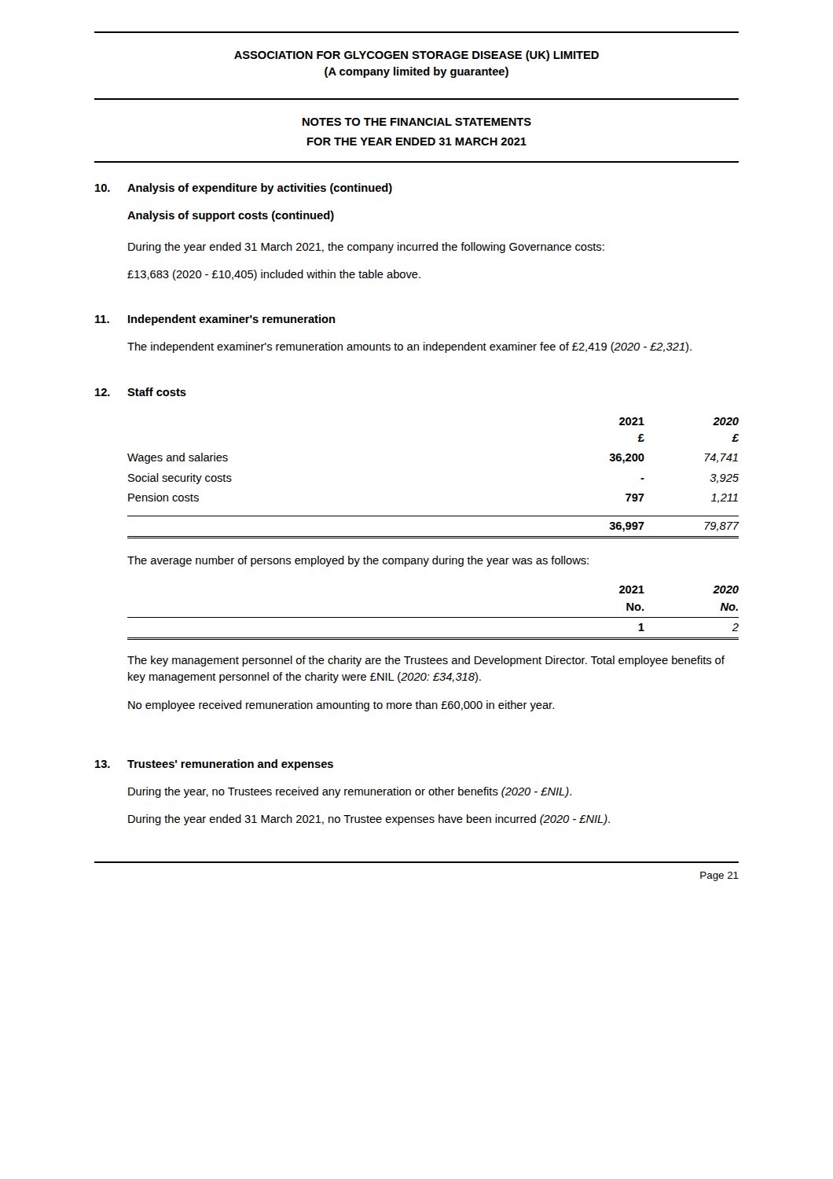ASSOCIATION FOR GLYCOGEN STORAGE DISEASE (UK) LIMITED
(A company limited by guarantee)
NOTES TO THE FINANCIAL STATEMENTS
FOR THE YEAR ENDED 31 MARCH 2021
10.
Analysis of expenditure by activities (continued)
Analysis of support costs (continued)
During the year ended 31 March 2021, the company incurred the following Governance costs:
£13,683 (2020 - £10,405) included within the table above.
11.
Independent examiner's remuneration
The independent examiner's remuneration amounts to an independent examiner fee of £2,419 (2020 - £2,321).
12.
Staff costs
| | 2021 £ | 2020 £ |
| --- | --- | --- |
| Wages and salaries | 36,200 | 74,741 |
| Social security costs | - | 3,925 |
| Pension costs | 797 | 1,211 |
| | 36,997 | 79,877 |
The average number of persons employed by the company during the year was as follows:
| | 2021 No. | 2020 No. |
| --- | --- | --- |
| | 1 | 2 |
The key management personnel of the charity are the Trustees and Development Director. Total employee benefits of key management personnel of the charity were £NIL (2020: £34,318).
No employee received remuneration amounting to more than £60,000 in either year.
13.
Trustees' remuneration and expenses
During the year, no Trustees received any remuneration or other benefits (2020 - £NIL).
During the year ended 31 March 2021, no Trustee expenses have been incurred (2020 - £NIL).
Page 21